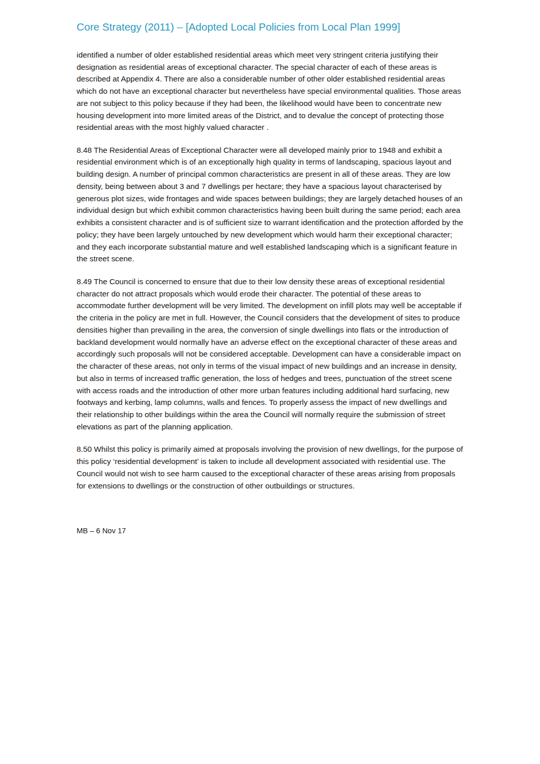Core Strategy (2011) – [Adopted Local Policies from Local Plan 1999]
identified a number of older established residential areas which meet very stringent criteria justifying their designation as residential areas of exceptional character. The special character of each of these areas is described at Appendix 4. There are also a considerable number of other older established residential areas which do not have an exceptional character but nevertheless have special environmental qualities. Those areas are not subject to this policy because if they had been, the likelihood would have been to concentrate new housing development into more limited areas of the District, and to devalue the concept of protecting those residential areas with the most highly valued character .
8.48 The Residential Areas of Exceptional Character were all developed mainly prior to 1948 and exhibit a residential environment which is of an exceptionally high quality in terms of landscaping, spacious layout and building design. A number of principal common characteristics are present in all of these areas. They are low density, being between about 3 and 7 dwellings per hectare; they have a spacious layout characterised by generous plot sizes, wide frontages and wide spaces between buildings; they are largely detached houses of an individual design but which exhibit common characteristics having been built during the same period; each area exhibits a consistent character and is of sufficient size to warrant identification and the protection afforded by the policy; they have been largely untouched by new development which would harm their exceptional character; and they each incorporate substantial mature and well established landscaping which is a significant feature in the street scene.
8.49 The Council is concerned to ensure that due to their low density these areas of exceptional residential character do not attract proposals which would erode their character. The potential of these areas to accommodate further development will be very limited. The development on infill plots may well be acceptable if the criteria in the policy are met in full. However, the Council considers that the development of sites to produce densities higher than prevailing in the area, the conversion of single dwellings into flats or the introduction of backland development would normally have an adverse effect on the exceptional character of these areas and accordingly such proposals will not be considered acceptable. Development can have a considerable impact on the character of these areas, not only in terms of the visual impact of new buildings and an increase in density, but also in terms of increased traffic generation, the loss of hedges and trees, punctuation of the street scene with access roads and the introduction of other more urban features including additional hard surfacing, new footways and kerbing, lamp columns, walls and fences. To properly assess the impact of new dwellings and their relationship to other buildings within the area the Council will normally require the submission of street elevations as part of the planning application.
8.50 Whilst this policy is primarily aimed at proposals involving the provision of new dwellings, for the purpose of this policy ‘residential development’ is taken to include all development associated with residential use. The Council would not wish to see harm caused to the exceptional character of these areas arising from proposals for extensions to dwellings or the construction of other outbuildings or structures.
MB – 6 Nov 17